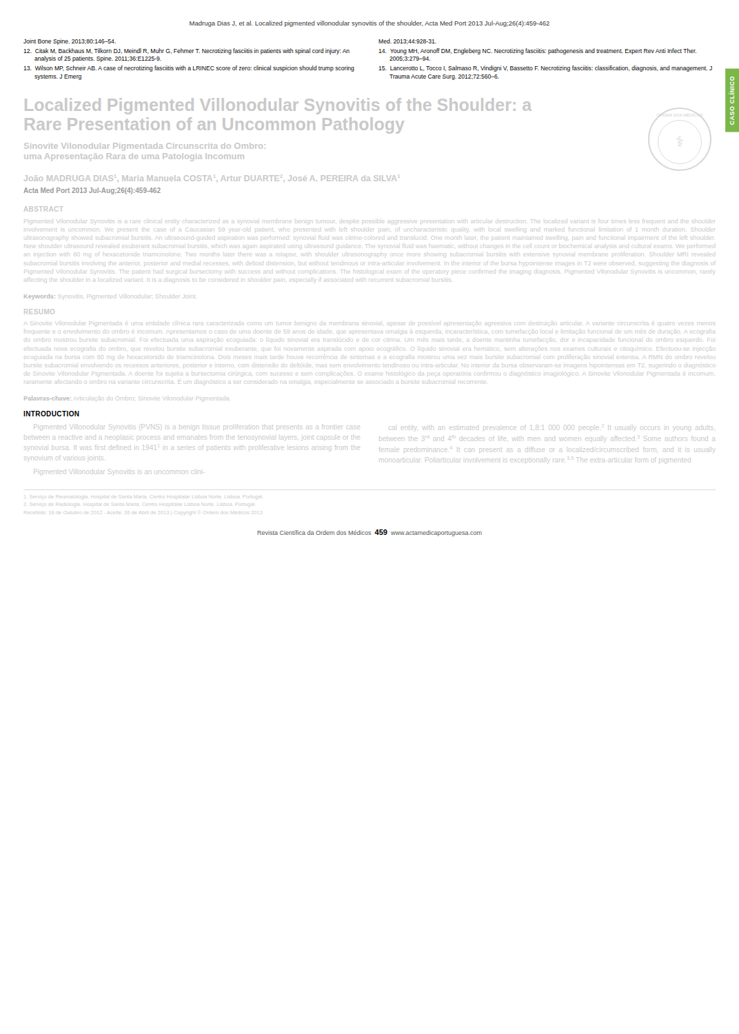CASO CLÍNICO
Madruga Dias J, et al. Localized pigmented villonodular synovitis of the shoulder, Acta Med Port 2013 Jul-Aug;26(4):459-462
Joint Bone Spine. 2013;80:146–54.
12. Citak M, Backhaus M, Tilkorn DJ, Meindl R, Muhr G, Fehmer T. Necrotizing fasciitis in patients with spinal cord injury: An analysis of 25 patients. Spine. 2011;36:E1225-9.
13. Wilson MP, Schneir AB. A case of necrotizing fasciitis with a LRINEC score of zero: clinical suspicion should trump scoring systems. J Emerg
Med. 2013;44:928-31.
14. Young MH, Aronoff DM, Engleberg NC. Necrotizing fasciitis: pathogenesis and treatment. Expert Rev Anti Infect Ther. 2005;3:279–94.
15. Lancerotto L, Tocco I, Salmaso R, Vindigni V, Bassetto F. Necrotizing fasciitis: classification, diagnosis, and management. J Trauma Acute Care Surg. 2012;72:560–6.
ORDEM DOS MÉDICOS
⚕
Localized Pigmented Villonodular Synovitis of the Shoulder: a Rare Presentation of an Uncommon Pathology
Sinovite Vilonodular Pigmentada Circunscrita do Ombro:
uma Apresentação Rara de uma Patologia Incomum
João MADRUGA DIAS1, Maria Manuela COSTA1, Artur DUARTE2, José A. PEREIRA da SILVA1
Acta Med Port 2013 Jul-Aug;26(4):459-462
ABSTRACT
Pigmented Vilonodular Synovitis is a rare clinical entity characterized as a synovial membrane benign tumour, despite possible aggressive presentation with articular destruction. The localized variant is four times less frequent and the shoulder involvement is uncommon. We present the case of a Caucasian 59 year-old patient, who presented with left shoulder pain, of uncharacteristic quality, with local swelling and marked functional limitation of 1 month duration. Shoulder ultrasonography showed subacromial bursitis. An ultrasound-guided aspiration was performed: synovial fluid was citrine-colored and translucid. One month later, the patient maintained swelling, pain and functional impairment of the left shoulder. New shoulder ultrasound revealed exuberant subacromial bursitis, which was again aspirated using ultrasound guidance. The synovial fluid was haematic, without changes in the cell count or biochemical analysis and cultural exams. We performed an injection with 60 mg of hexacetonide triamcinolone. Two months later there was a relapse, with shoulder ultrasonography once more showing subacromial bursitis with extensive synovial membrane proliferation. Shoulder MRI revealed subacromial bursitis involving the anterior, posterior and medial recesses, with deltoid distension, but without tendinous or intra-articular involvement. In the interior of the bursa hypointense images in T2 were observed, suggesting the diagnosis of Pigmented Vilonodular Synovitis. The patient had surgical bursectomy with success and without complications. The histological exam of the operatory piece confirmed the imaging diagnosis. Pigmented Vilonodular Synovitis is uncommon, rarely affecting the shoulder in a localized variant. It is a diagnosis to be considered in shoulder pain, especially if associated with recurrent subacromial bursitis.
Keywords: Synovitis, Pigmented Villonodular; Shoulder Joint.
RESUMO
A Sinovite Vilonodular Pigmentada é uma entidade clínica rara caracterizada como um tumor benigno da membrana sinovial, apesar de possível apresentação agressiva com destruição articular. A variante circunscrita é quatro vezes menos frequente e o envolvimento do ombro é incomum. Apresentamos o caso de uma doente de 59 anos de idade, que apresentava omalgia à esquerda, incaracterística, com tumefacção local e limitação funcional de um mês de duração. A ecografia do ombro mostrou bursite subacromial. Foi efectuada uma aspiração ecoguiada: o líquido sinovial era translúcido e de cor citrina. Um mês mais tarde, a doente mantinha tumefacção, dor e incapacidade funcional do ombro esquerdo. Foi efectuada nova ecografia do ombro, que revelou bursite subacromial exuberante, que foi novamente aspirada com apoio ecográfico. O líquido sinovial era hemático, sem alterações nos exames culturais e citoquímico. Efectuou-se injecção ecoguiada na bursa com 80 mg de hexacetonido de triamcinolona. Dois meses mais tarde houve recorrência de sintomas e a ecografia mostrou uma vez mais bursite subacromial com proliferação sinovial extensa. A RMN do ombro revelou bursite subacromial envolvendo os recessos anteriores, posterior e interno, com distensão do deltóide, mas sem envolvimento tendinoso ou intra-articular. No interior da bursa observaram-se imagens hipointensas em T2, sugerindo o diagnóstico de Sinovite Vilonodular Pigmentada. A doente foi sujeita a bursectomia cirúrgica, com sucesso e sem complicações. O exame histológico da peça operatória confirmou o diagnóstico imagiológico. A Sinovite Vilonodular Pigmentada é incomum, raramente afectando o ombro na variante circunscrita. É um diagnóstico a ser considerado na omalgia, especialmente se associado a bursite subacromial recorrente.
Palavras-chave: Articulação do Ombro; Sinovite Vilonodular Pigmentada.
INTRODUCTION
Pigmented Villonodular Synovitis (PVNS) is a benign tissue proliferation that presents as a frontier case between a reactive and a neoplasic process and emanates from the tenosynovial layers, joint capsule or the synovial bursa. It was first defined in 19411 in a series of patients with proliferative lesions arising from the synovium of various joints.
Pigmented Villonodular Synovitis is an uncommon clini-
cal entity, with an estimated prevalence of 1,8:1 000 000 people.2 It usually occurs in young adults, between the 3rd and 4th decades of life, with men and women equally affected.3 Some authors found a female predominance.4 It can present as a diffuse or a localized/circumscribed form, and it is usually monoarticular. Poliarticular involvement is exceptionally rare.3,5 The extra-articular form of pigmented
1. Serviço de Reumatologia. Hospital de Santa Maria. Centro Hospitalar Lisboa Norte. Lisboa. Portugal.
2. Serviço de Radiologia. Hospital de Santa Maria. Centro Hospitalar Lisboa Norte. Lisboa. Portugal.
Recebido: 16 de Outubro de 2012 - Aceite: 26 de Abril de 2013 | Copyright © Ordem dos Médicos 2013
Revista Científica da Ordem dos Médicos 459 www.actamedicaportuguesa.com